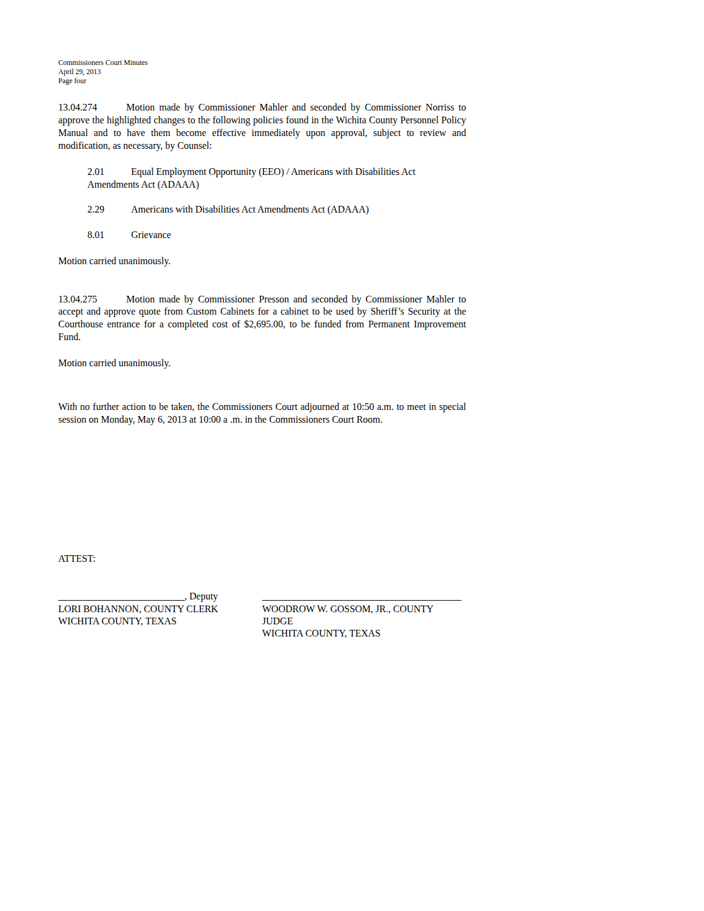Commissioners Court Minutes
April 29, 2013
Page four
13.04.274 Motion made by Commissioner Mahler and seconded by Commissioner Norriss to approve the highlighted changes to the following policies found in the Wichita County Personnel Policy Manual and to have them become effective immediately upon approval, subject to review and modification, as necessary, by Counsel:
2.01 Equal Employment Opportunity (EEO) / Americans with Disabilities Act Amendments Act (ADAAA)
2.29 Americans with Disabilities Act Amendments Act (ADAAA)
8.01 Grievance
Motion carried unanimously.
13.04.275 Motion made by Commissioner Presson and seconded by Commissioner Mahler to accept and approve quote from Custom Cabinets for a cabinet to be used by Sheriff’s Security at the Courthouse entrance for a completed cost of $2,695.00, to be funded from Permanent Improvement Fund.
Motion carried unanimously.
With no further action to be taken, the Commissioners Court adjourned at 10:50 a.m. to meet in special session on Monday, May 6, 2013 at 10:00 a .m. in the Commissioners Court Room.
ATTEST:
| __________________________, Deputy LORI BOHANNON, COUNTY CLERK WICHITA COUNTY, TEXAS | _________________________________________ WOODROW W. GOSSOM, JR., COUNTY JUDGE WICHITA COUNTY, TEXAS |